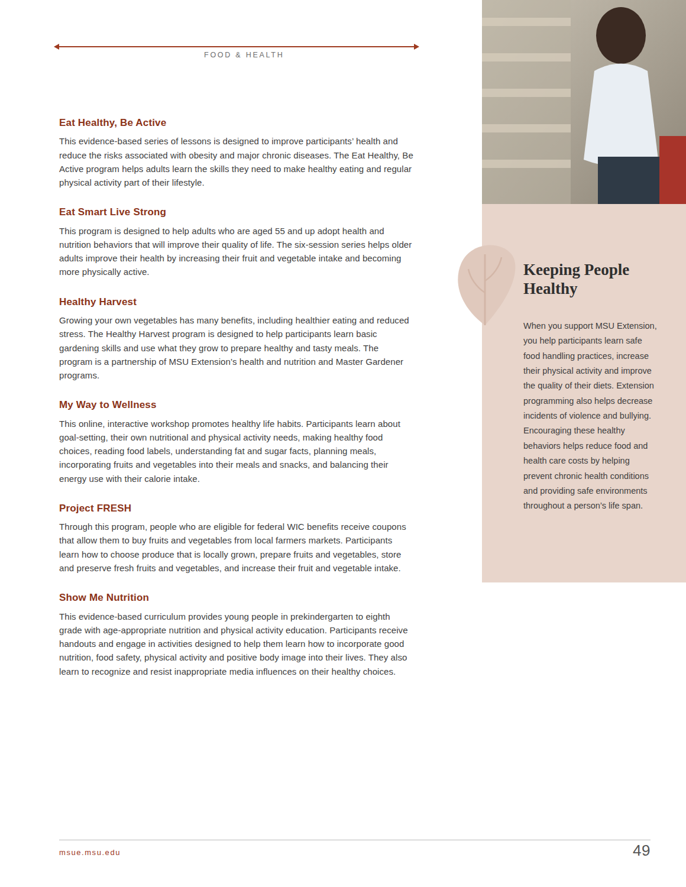Food & Health
Eat Healthy, Be Active
This evidence-based series of lessons is designed to improve participants’ health and reduce the risks associated with obesity and major chronic diseases. The Eat Healthy, Be Active program helps adults learn the skills they need to make healthy eating and regular physical activity part of their lifestyle.
Eat Smart Live Strong
This program is designed to help adults who are aged 55 and up adopt health and nutrition behaviors that will improve their quality of life. The six-session series helps older adults improve their health by increasing their fruit and vegetable intake and becoming more physically active.
Healthy Harvest
Growing your own vegetables has many benefits, including healthier eating and reduced stress. The Healthy Harvest program is designed to help participants learn basic gardening skills and use what they grow to prepare healthy and tasty meals. The program is a partnership of MSU Extension’s health and nutrition and Master Gardener programs.
My Way to Wellness
This online, interactive workshop promotes healthy life habits. Participants learn about goal-setting, their own nutritional and physical activity needs, making healthy food choices, reading food labels, understanding fat and sugar facts, planning meals, incorporating fruits and vegetables into their meals and snacks, and balancing their energy use with their calorie intake.
Project FRESH
Through this program, people who are eligible for federal WIC benefits receive coupons that allow them to buy fruits and vegetables from local farmers markets. Participants learn how to choose produce that is locally grown, prepare fruits and vegetables, store and preserve fresh fruits and vegetables, and increase their fruit and vegetable intake.
Show Me Nutrition
This evidence-based curriculum provides young people in prekindergarten to eighth grade with age-appropriate nutrition and physical activity education. Participants receive handouts and engage in activities designed to help them learn how to incorporate good nutrition, food safety, physical activity and positive body image into their lives. They also learn to recognize and resist inappropriate media influences on their healthy choices.
Keeping People
Healthy
When you support MSU Extension, you help participants learn safe food handling practices, increase their physical activity and improve the quality of their diets. Extension programming also helps decrease incidents of violence and bullying. Encouraging these healthy behaviors helps reduce food and health care costs by helping prevent chronic health conditions and providing safe environments throughout a person’s life span.
msue.msu.edu
49